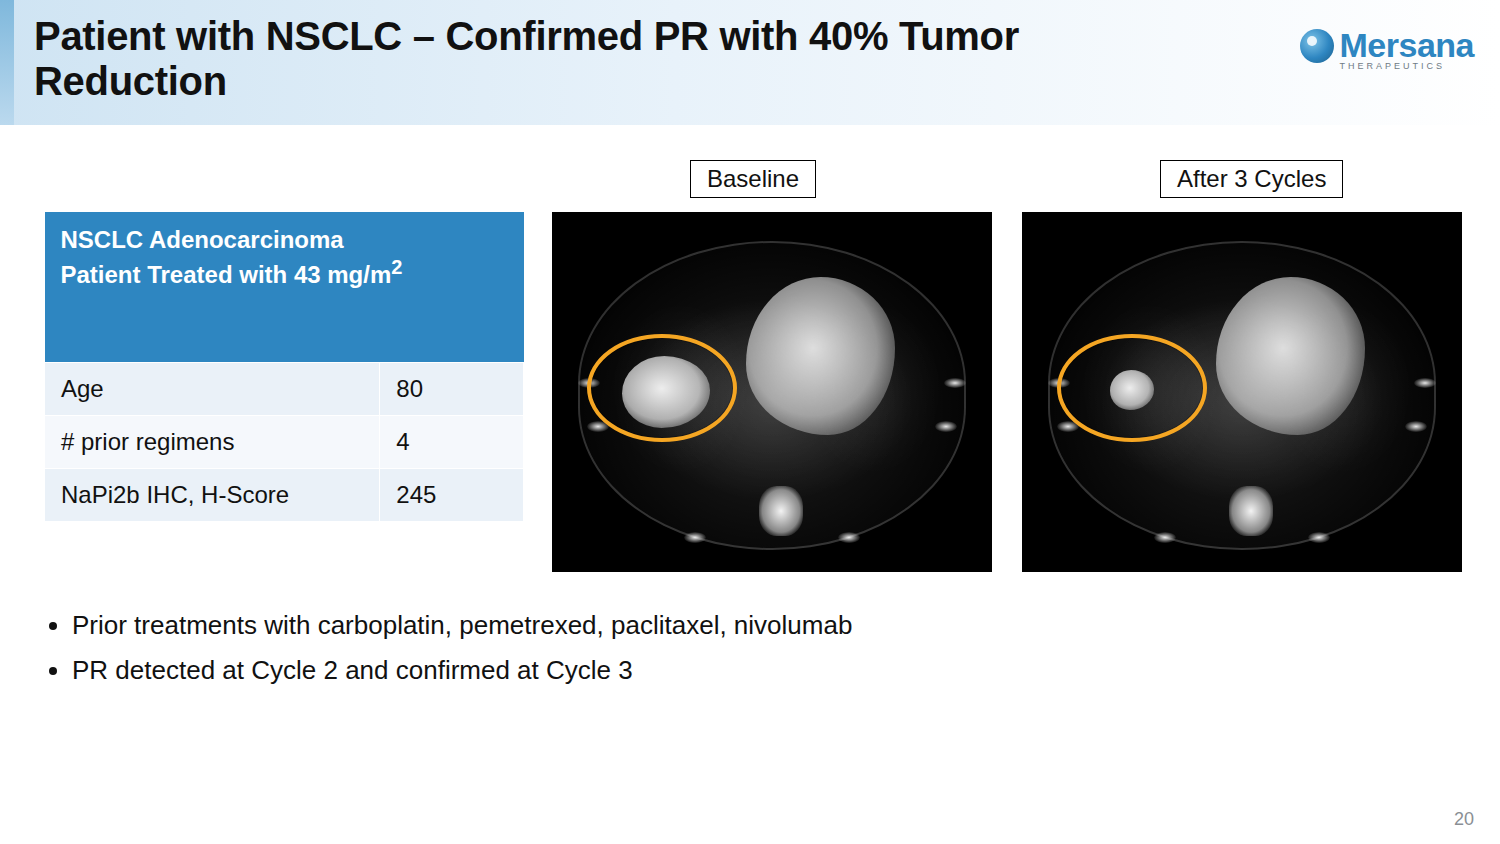Patient with NSCLC – Confirmed PR with 40% Tumor Reduction
Mersana Therapeutics
Baseline
After 3 Cycles
| NSCLC Adenocarcinoma Patient Treated with 43 mg/m 2 |
| --- |
| Age | 80 |
| # prior regimens | 4 |
| NaPi2b IHC, H-Score | 245 |
Prior treatments with carboplatin, pemetrexed, paclitaxel, nivolumab
PR detected at Cycle 2 and confirmed at Cycle 3
20